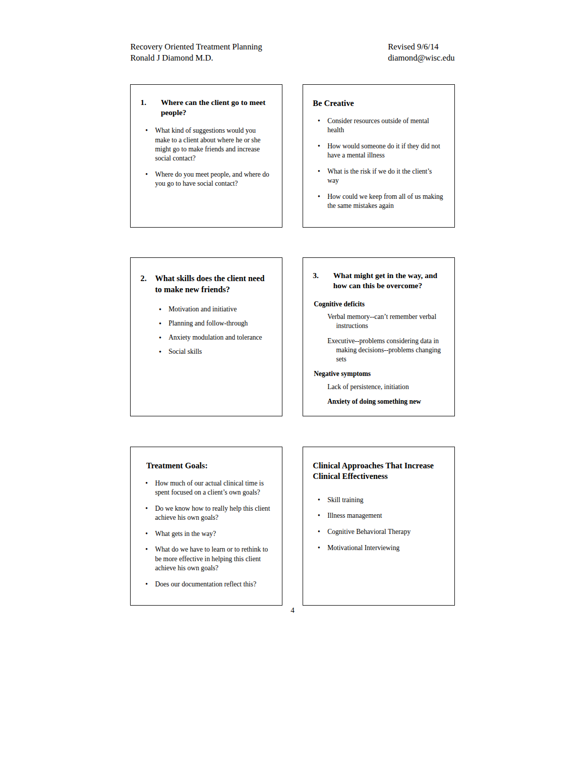Recovery Oriented Treatment Planning
Ronald J Diamond M.D.
Revised 9/6/14
diamond@wisc.edu
1. Where can the client go to meet people?
What kind of suggestions would you make to a client about where he or she might go to make friends and increase social contact?
Where do you meet people, and where do you go to have social contact?
Be Creative
Consider resources outside of mental health
How would someone do it if they did not have a mental illness
What is the risk if we do it the client’s way
How could we keep from all of us making the same mistakes again
2. What skills does the client need to make new friends?
Motivation and initiative
Planning and follow-through
Anxiety modulation and tolerance
Social skills
3. What might get in the way, and how can this be overcome?
Cognitive deficits
Verbal memory--can’t remember verbal instructions
Executive--problems considering data in making decisions--problems changing sets
Negative symptoms
Lack of persistence, initiation
Anxiety of doing something new
Treatment Goals:
How much of our actual clinical time is spent focused on a client’s own goals?
Do we know how to really help this client achieve his own goals?
What gets in the way?
What do we have to learn or to rethink to be more effective in helping this client achieve his own goals?
Does our documentation reflect this?
Clinical Approaches That Increase Clinical Effectiveness
Skill training
Illness management
Cognitive Behavioral Therapy
Motivational Interviewing
4